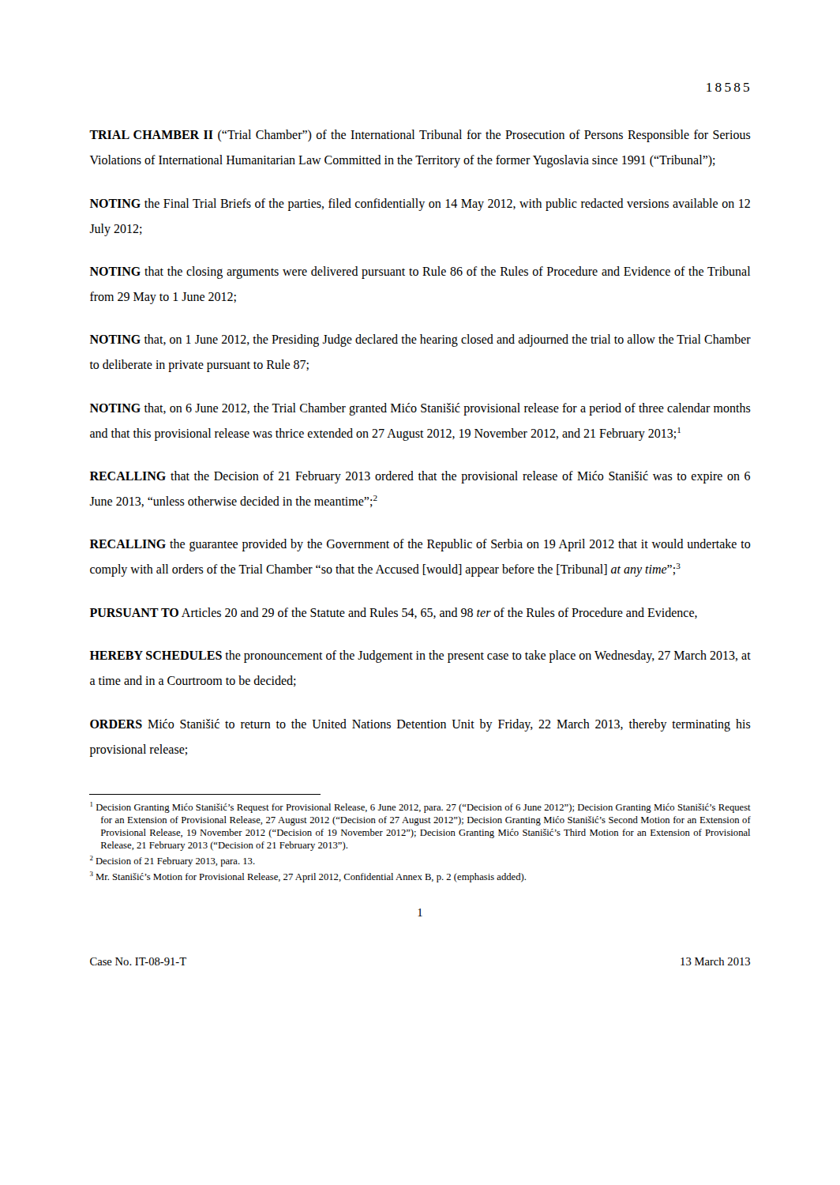1 8 5 8 5
TRIAL CHAMBER II (“Trial Chamber”) of the International Tribunal for the Prosecution of Persons Responsible for Serious Violations of International Humanitarian Law Committed in the Territory of the former Yugoslavia since 1991 (“Tribunal”);
NOTING the Final Trial Briefs of the parties, filed confidentially on 14 May 2012, with public redacted versions available on 12 July 2012;
NOTING that the closing arguments were delivered pursuant to Rule 86 of the Rules of Procedure and Evidence of the Tribunal from 29 May to 1 June 2012;
NOTING that, on 1 June 2012, the Presiding Judge declared the hearing closed and adjourned the trial to allow the Trial Chamber to deliberate in private pursuant to Rule 87;
NOTING that, on 6 June 2012, the Trial Chamber granted Mićo Stanišić provisional release for a period of three calendar months and that this provisional release was thrice extended on 27 August 2012, 19 November 2012, and 21 February 2013;1
RECALLING that the Decision of 21 February 2013 ordered that the provisional release of Mićo Stanišić was to expire on 6 June 2013, “unless otherwise decided in the meantime”;2
RECALLING the guarantee provided by the Government of the Republic of Serbia on 19 April 2012 that it would undertake to comply with all orders of the Trial Chamber “so that the Accused [would] appear before the [Tribunal] at any time”;3
PURSUANT TO Articles 20 and 29 of the Statute and Rules 54, 65, and 98 ter of the Rules of Procedure and Evidence,
HEREBY SCHEDULES the pronouncement of the Judgement in the present case to take place on Wednesday, 27 March 2013, at a time and in a Courtroom to be decided;
ORDERS Mićo Stanišić to return to the United Nations Detention Unit by Friday, 22 March 2013, thereby terminating his provisional release;
1 Decision Granting Mićo Stanišić’s Request for Provisional Release, 6 June 2012, para. 27 (“Decision of 6 June 2012”); Decision Granting Mićo Stanišić’s Request for an Extension of Provisional Release, 27 August 2012 (“Decision of 27 August 2012”); Decision Granting Mićo Stanišić’s Second Motion for an Extension of Provisional Release, 19 November 2012 (“Decision of 19 November 2012”); Decision Granting Mićo Stanišić’s Third Motion for an Extension of Provisional Release, 21 February 2013 (“Decision of 21 February 2013”).
2 Decision of 21 February 2013, para. 13.
3 Mr. Stanišić’s Motion for Provisional Release, 27 April 2012, Confidential Annex B, p. 2 (emphasis added).
1
Case No. IT-08-91-T 13 March 2013